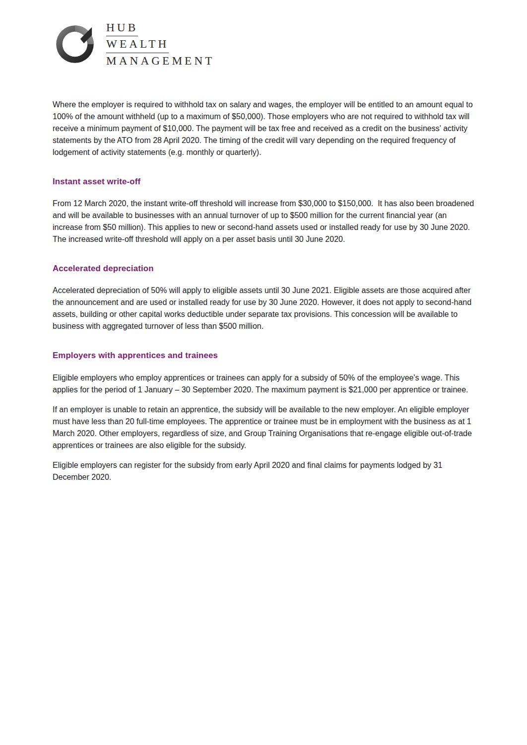Hub Wealth Management
Where the employer is required to withhold tax on salary and wages, the employer will be entitled to an amount equal to 100% of the amount withheld (up to a maximum of $50,000). Those employers who are not required to withhold tax will receive a minimum payment of $10,000. The payment will be tax free and received as a credit on the business' activity statements by the ATO from 28 April 2020. The timing of the credit will vary depending on the required frequency of lodgement of activity statements (e.g. monthly or quarterly).
Instant asset write-off
From 12 March 2020, the instant write-off threshold will increase from $30,000 to $150,000. It has also been broadened and will be available to businesses with an annual turnover of up to $500 million for the current financial year (an increase from $50 million). This applies to new or second-hand assets used or installed ready for use by 30 June 2020. The increased write-off threshold will apply on a per asset basis until 30 June 2020.
Accelerated depreciation
Accelerated depreciation of 50% will apply to eligible assets until 30 June 2021. Eligible assets are those acquired after the announcement and are used or installed ready for use by 30 June 2020. However, it does not apply to second-hand assets, building or other capital works deductible under separate tax provisions. This concession will be available to business with aggregated turnover of less than $500 million.
Employers with apprentices and trainees
Eligible employers who employ apprentices or trainees can apply for a subsidy of 50% of the employee's wage. This applies for the period of 1 January – 30 September 2020. The maximum payment is $21,000 per apprentice or trainee.
If an employer is unable to retain an apprentice, the subsidy will be available to the new employer. An eligible employer must have less than 20 full-time employees. The apprentice or trainee must be in employment with the business as at 1 March 2020. Other employers, regardless of size, and Group Training Organisations that re-engage eligible out-of-trade apprentices or trainees are also eligible for the subsidy.
Eligible employers can register for the subsidy from early April 2020 and final claims for payments lodged by 31 December 2020.